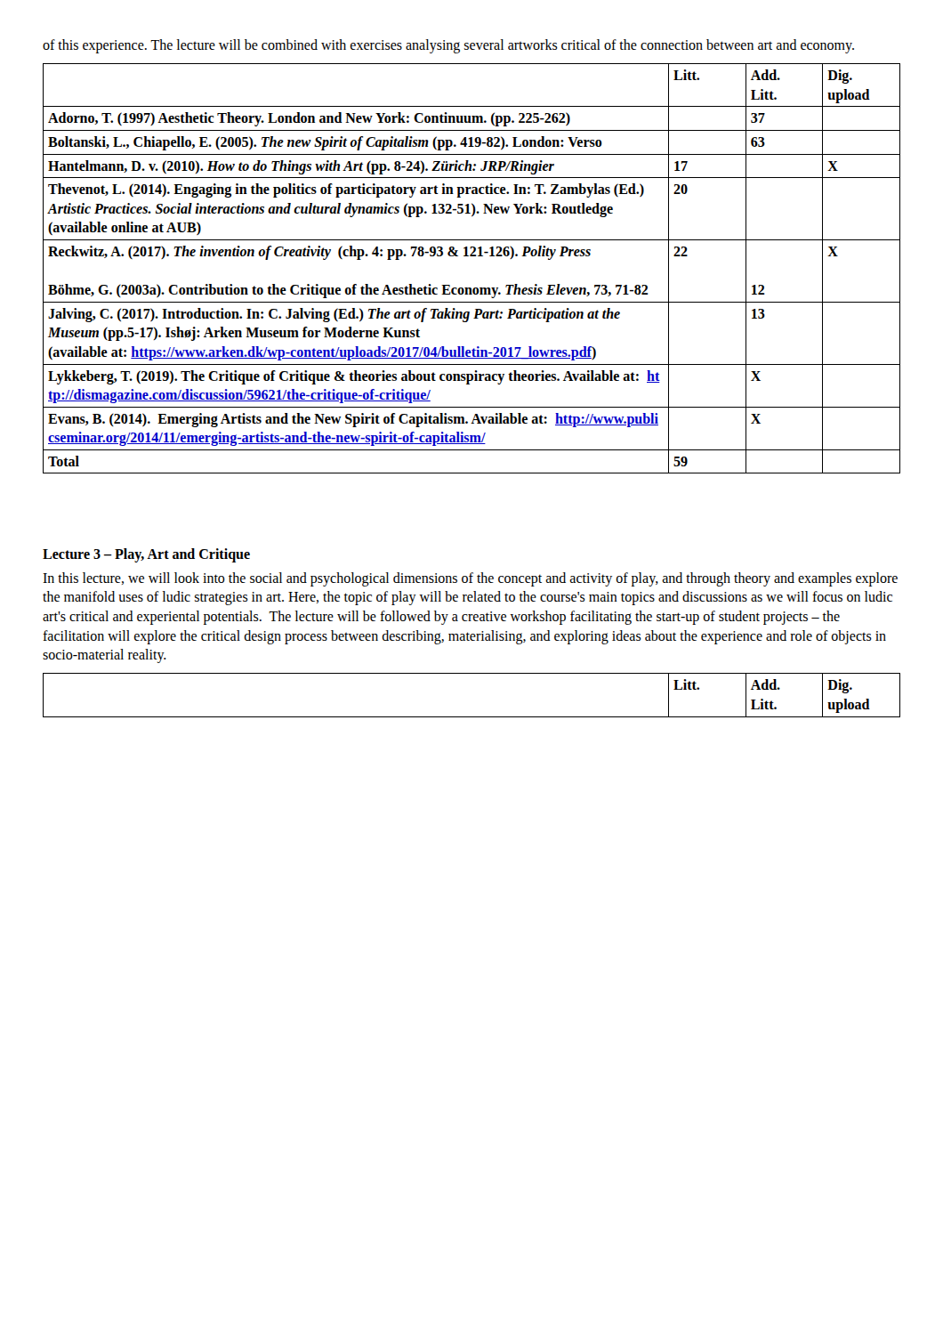of this experience. The lecture will be combined with exercises analysing several artworks critical of the connection between art and economy.
| | Litt. | Add. Litt. | Dig. upload |
| --- | --- | --- | --- |
| Adorno, T. (1997) Aesthetic Theory. London and New York: Continuum. (pp. 225-262) | | 37 | |
| Boltanski, L., Chiapello, E. (2005). The new Spirit of Capitalism (pp. 419-82). London: Verso | | 63 | |
| Hantelmann, D. v. (2010). How to do Things with Art (pp. 8-24). Zürich: JRP/Ringier | 17 | | X |
| Thevenot, L. (2014). Engaging in the politics of participatory art in practice. In: T. Zambylas (Ed.) Artistic Practices. Social interactions and cultural dynamics (pp. 132-51). New York: Routledge (available online at AUB) | 20 | | |
| Reckwitz, A. (2017). The invention of Creativity (chp. 4: pp. 78-93 & 121-126). Polity Press Böhme, G. (2003a). Contribution to the Critique of the Aesthetic Economy. Thesis Eleven , 73, 71-82 | 22 | 12 | X |
| Jalving, C. (2017). Introduction. In: C. Jalving (Ed.) The art of Taking Part: Participation at the Museum (pp.5-17). Ishøj: Arken Museum for Moderne Kunst (available at: https://www.arken.dk/wp-content/uploads/2017/04/bulletin-2017_lowres.pdf ) | | 13 | |
| Lykkeberg, T. (2019). The Critique of Critique & theories about conspiracy theories. Available at: http://dismagazine.com/discussion/59621/the-critique-of-critique/ | | X | |
| Evans, B. (2014). Emerging Artists and the New Spirit of Capitalism. Available at: http://www.publicseminar.org/2014/11/emerging-artists-and-the-new-spirit-of-capitalism/ | | X | |
| Total | 59 | | |
Lecture 3 – Play, Art and Critique
In this lecture, we will look into the social and psychological dimensions of the concept and activity of play, and through theory and examples explore the manifold uses of ludic strategies in art. Here, the topic of play will be related to the course's main topics and discussions as we will focus on ludic art's critical and experiental potentials. The lecture will be followed by a creative workshop facilitating the start-up of student projects – the facilitation will explore the critical design process between describing, materialising, and exploring ideas about the experience and role of objects in socio-material reality.
| | Litt. | Add. Litt. | Dig. upload |
| --- | --- | --- | --- |